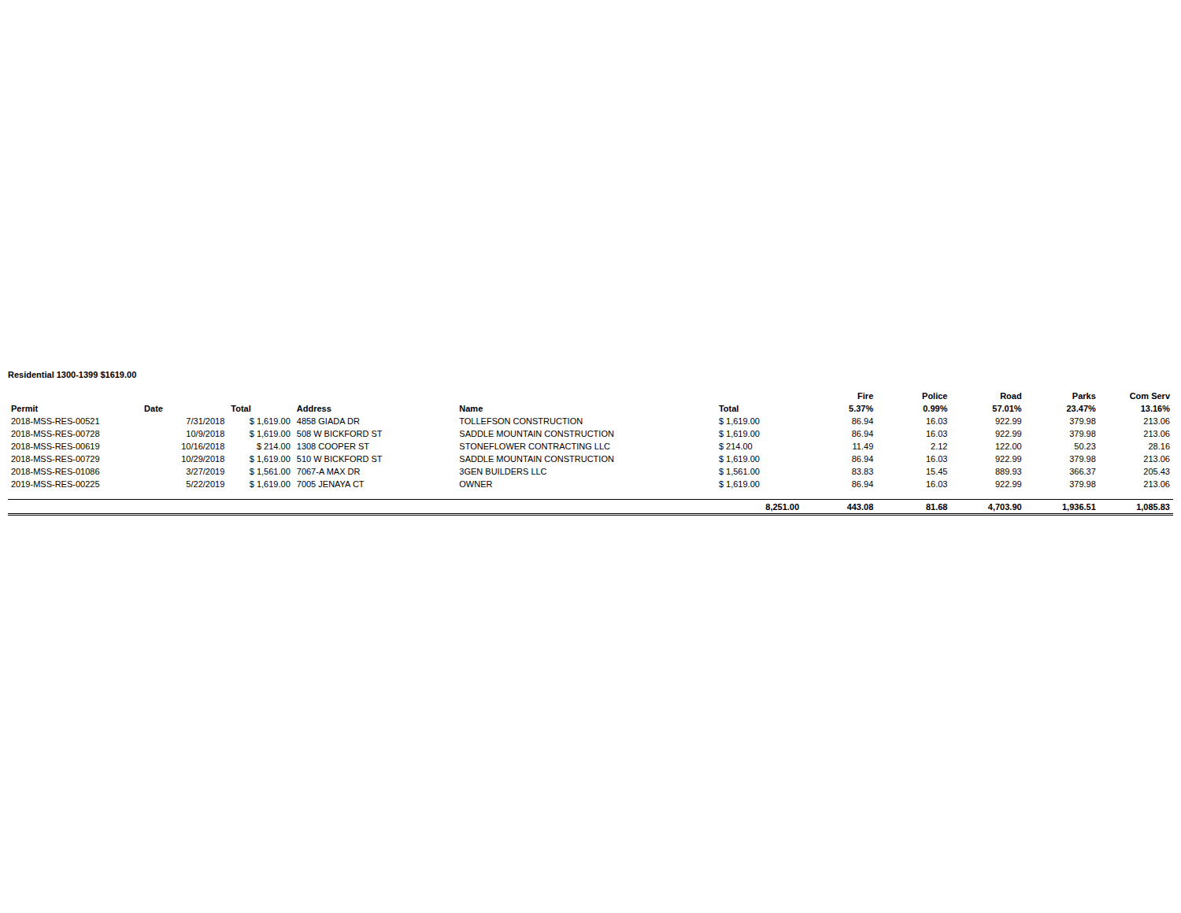Residential 1300-1399 $1619.00
| | | | | | | Fire | Police | Road | Parks | Com Serv |
| --- | --- | --- | --- | --- | --- | --- | --- | --- | --- | --- |
| Permit | Date | Total | Address | Name | Total | 5.37% | 0.99% | 57.01% | 23.47% | 13.16% |
| 2018-MSS-RES-00521 | 7/31/2018 | $ 1,619.00 | 4858 GIADA DR | TOLLEFSON CONSTRUCTION | $ 1,619.00 | 86.94 | 16.03 | 922.99 | 379.98 | 213.06 |
| 2018-MSS-RES-00728 | 10/9/2018 | $ 1,619.00 | 508 W BICKFORD ST | SADDLE MOUNTAIN CONSTRUCTION | $ 1,619.00 | 86.94 | 16.03 | 922.99 | 379.98 | 213.06 |
| 2018-MSS-RES-00619 | 10/16/2018 | $ 214.00 | 1308 COOPER ST | STONEFLOWER CONTRACTING LLC | $ 214.00 | 11.49 | 2.12 | 122.00 | 50.23 | 28.16 |
| 2018-MSS-RES-00729 | 10/29/2018 | $ 1,619.00 | 510 W BICKFORD ST | SADDLE MOUNTAIN CONSTRUCTION | $ 1,619.00 | 86.94 | 16.03 | 922.99 | 379.98 | 213.06 |
| 2018-MSS-RES-01086 | 3/27/2019 | $ 1,561.00 | 7067-A MAX DR | 3GEN BUILDERS LLC | $ 1,561.00 | 83.83 | 15.45 | 889.93 | 366.37 | 205.43 |
| 2019-MSS-RES-00225 | 5/22/2019 | $ 1,619.00 | 7005 JENAYA CT | OWNER | $ 1,619.00 | 86.94 | 16.03 | 922.99 | 379.98 | 213.06 |
| | | | | | 8,251.00 | 443.08 | 81.68 | 4,703.90 | 1,936.51 | 1,085.83 |